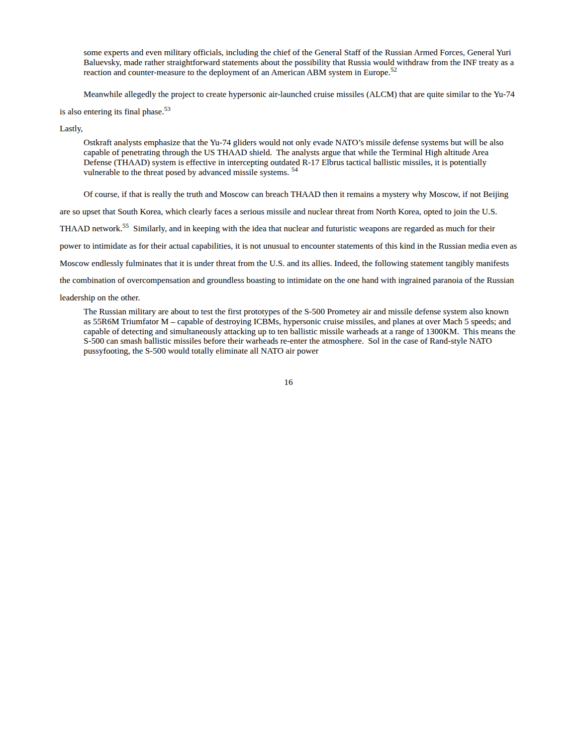some experts and even military officials, including the chief of the General Staff of the Russian Armed Forces, General Yuri Baluevsky, made rather straightforward statements about the possibility that Russia would withdraw from the INF treaty as a reaction and counter-measure to the deployment of an American ABM system in Europe.52
Meanwhile allegedly the project to create hypersonic air-launched cruise missiles (ALCM) that are quite similar to the Yu-74 is also entering its final phase.53
Lastly,
Ostkraft analysts emphasize that the Yu-74 gliders would not only evade NATO’s missile defense systems but will be also capable of penetrating through the US THAAD shield. The analysts argue that while the Terminal High altitude Area Defense (THAAD) system is effective in intercepting outdated R-17 Elbrus tactical ballistic missiles, it is potentially vulnerable to the threat posed by advanced missile systems. 54
Of course, if that is really the truth and Moscow can breach THAAD then it remains a mystery why Moscow, if not Beijing are so upset that South Korea, which clearly faces a serious missile and nuclear threat from North Korea, opted to join the U.S. THAAD network.55 Similarly, and in keeping with the idea that nuclear and futuristic weapons are regarded as much for their power to intimidate as for their actual capabilities, it is not unusual to encounter statements of this kind in the Russian media even as Moscow endlessly fulminates that it is under threat from the U.S. and its allies. Indeed, the following statement tangibly manifests the combination of overcompensation and groundless boasting to intimidate on the one hand with ingrained paranoia of the Russian leadership on the other.
The Russian military are about to test the first prototypes of the S-500 Prometey air and missile defense system also known as 55R6M Triumfator M – capable of destroying ICBMs, hypersonic cruise missiles, and planes at over Mach 5 speeds; and capable of detecting and simultaneously attacking up to ten ballistic missile warheads at a range of 1300KM. This means the S-500 can smash ballistic missiles before their warheads re-enter the atmosphere. Sol in the case of Rand-style NATO pussyfooting, the S-500 would totally eliminate all NATO air power
16